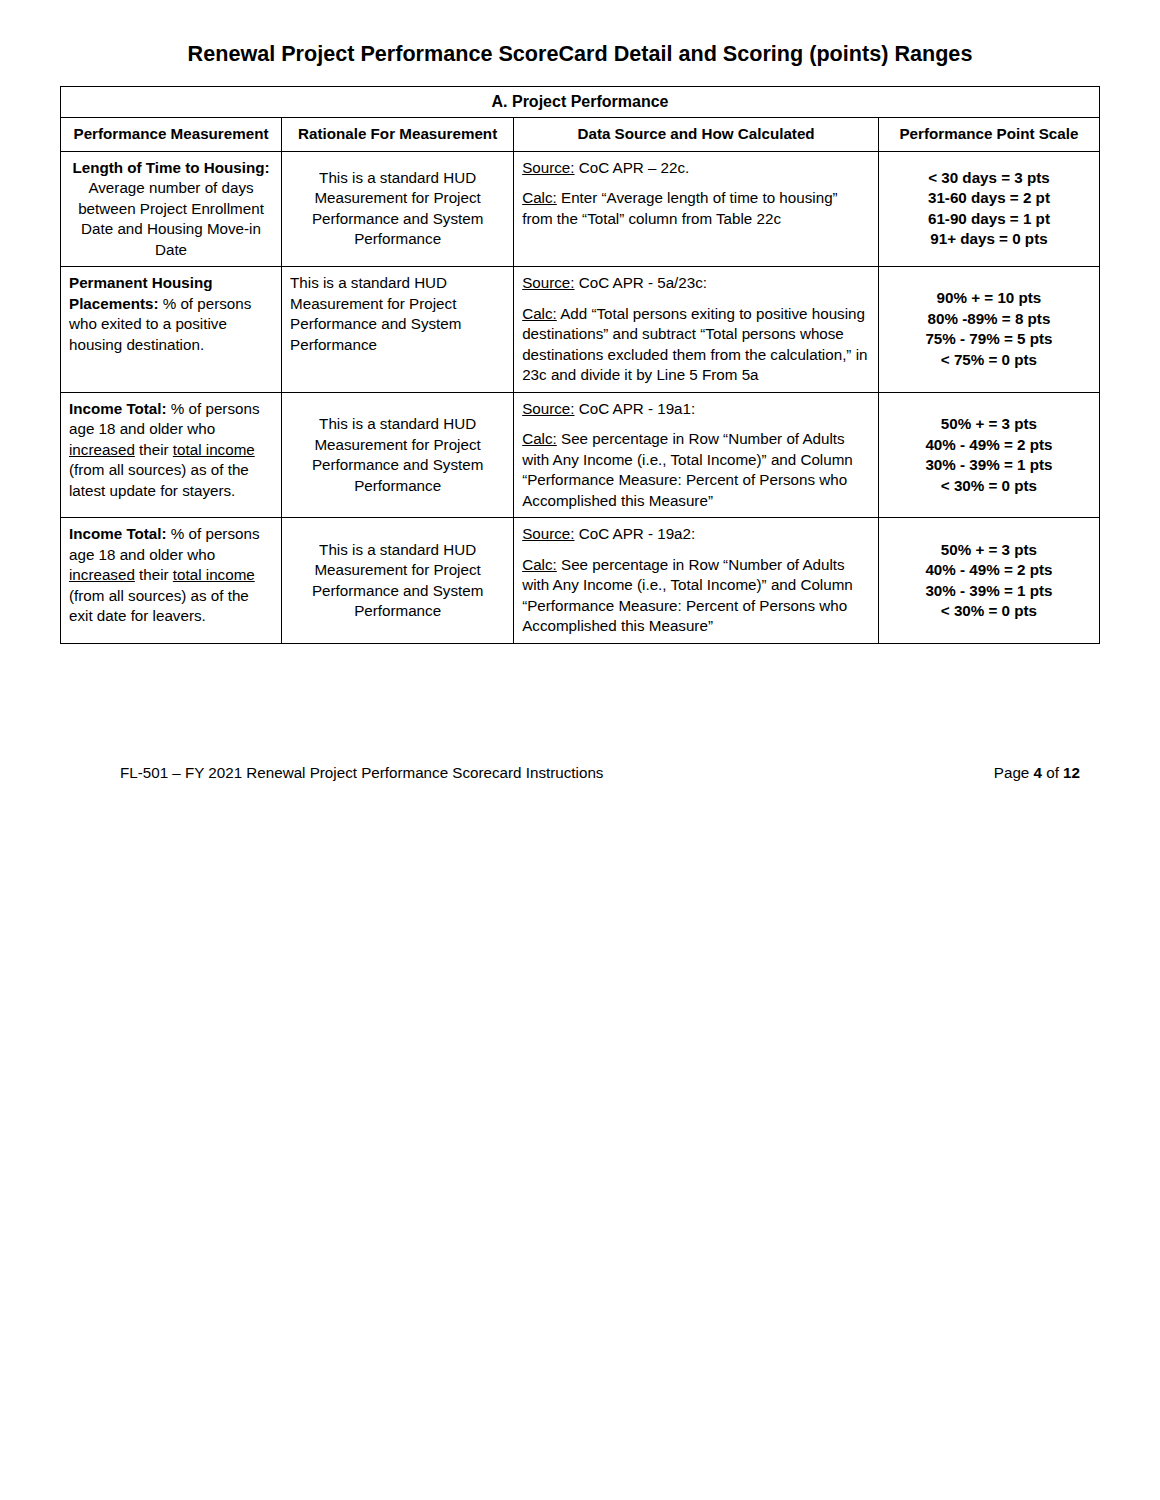Renewal Project Performance ScoreCard Detail and Scoring (points) Ranges
A. Project Performance
| Performance Measurement | Rationale For Measurement | Data Source and How Calculated | Performance Point Scale |
| --- | --- | --- | --- |
| Length of Time to Housing: Average number of days between Project Enrollment Date and Housing Move-in Date | This is a standard HUD Measurement for Project Performance and System Performance | Source: CoC APR – 22c. Calc: Enter “Average length of time to housing” from the “Total” column from Table 22c | < 30 days = 3 pts 31-60 days = 2 pt 61-90 days = 1 pt 91+ days = 0 pts |
| Permanent Housing Placements: % of persons who exited to a positive housing destination. | This is a standard HUD Measurement for Project Performance and System Performance | Source: CoC APR - 5a/23c: Calc: Add “Total persons exiting to positive housing destinations” and subtract “Total persons whose destinations excluded them from the calculation,” in 23c and divide it by Line 5 From 5a | 90% + = 10 pts 80% -89% = 8 pts 75% - 79% = 5 pts < 75% = 0 pts |
| Income Total: % of persons age 18 and older who increased their total income (from all sources) as of the latest update for stayers. | This is a standard HUD Measurement for Project Performance and System Performance | Source: CoC APR - 19a1: Calc: See percentage in Row “Number of Adults with Any Income (i.e., Total Income)” and Column “Performance Measure: Percent of Persons who Accomplished this Measure” | 50% + = 3 pts 40% - 49% = 2 pts 30% - 39% = 1 pts < 30% = 0 pts |
| Income Total: % of persons age 18 and older who increased their total income (from all sources) as of the exit date for leavers. | This is a standard HUD Measurement for Project Performance and System Performance | Source: CoC APR - 19a2: Calc: See percentage in Row “Number of Adults with Any Income (i.e., Total Income)” and Column “Performance Measure: Percent of Persons who Accomplished this Measure” | 50% + = 3 pts 40% - 49% = 2 pts 30% - 39% = 1 pts < 30% = 0 pts |
FL-501 – FY 2021 Renewal Project Performance Scorecard Instructions Page 4 of 12